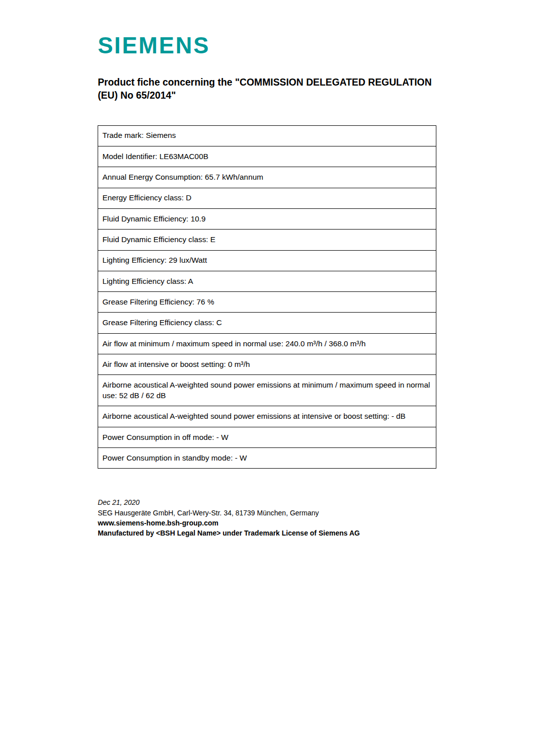SIEMENS
Product fiche concerning the "COMMISSION DELEGATED REGULATION (EU) No 65/2014"
| Trade mark: Siemens |
| Model Identifier: LE63MAC00B |
| Annual Energy Consumption: 65.7 kWh/annum |
| Energy Efficiency class: D |
| Fluid Dynamic Efficiency: 10.9 |
| Fluid Dynamic Efficiency class: E |
| Lighting Efficiency: 29 lux/Watt |
| Lighting Efficiency class: A |
| Grease Filtering Efficiency: 76 % |
| Grease Filtering Efficiency class: C |
| Air flow at minimum / maximum speed in normal use: 240.0 m³/h / 368.0 m³/h |
| Air flow at intensive or boost setting: 0 m³/h |
| Airborne acoustical A-weighted sound power emissions at minimum / maximum speed in normal use: 52 dB / 62 dB |
| Airborne acoustical A-weighted sound power emissions at intensive or boost setting: - dB |
| Power Consumption in off mode: - W |
| Power Consumption in standby mode: - W |
Dec 21, 2020
SEG Hausgeräte GmbH, Carl-Wery-Str. 34, 81739 München, Germany
www.siemens-home.bsh-group.com
Manufactured by <BSH Legal Name> under Trademark License of Siemens AG